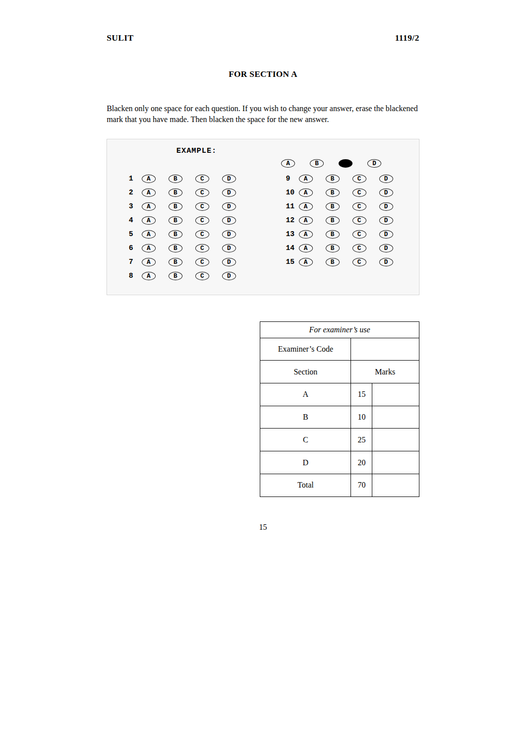SULIT 1119/2
FOR SECTION A
Blacken only one space for each question. If you wish to change your answer, erase the blackened mark that you have made. Then blacken the space for the new answer.
EXAMPLE:
ABCD
1 ABCD
2 ABCD
3 ABCD
4 ABCD
5 ABCD
6 ABCD
7 ABCD
8 ABCD
9 ABCD
10 ABCD
11 ABCD
12 ABCD
13 ABCD
14 ABCD
15 ABCD
For examiner’s use
| Examiner’s Code | |
| Section | Marks |
| A | 15 | |
| B | 10 | |
| C | 25 | |
| D | 20 | |
| Total | 70 | |
15